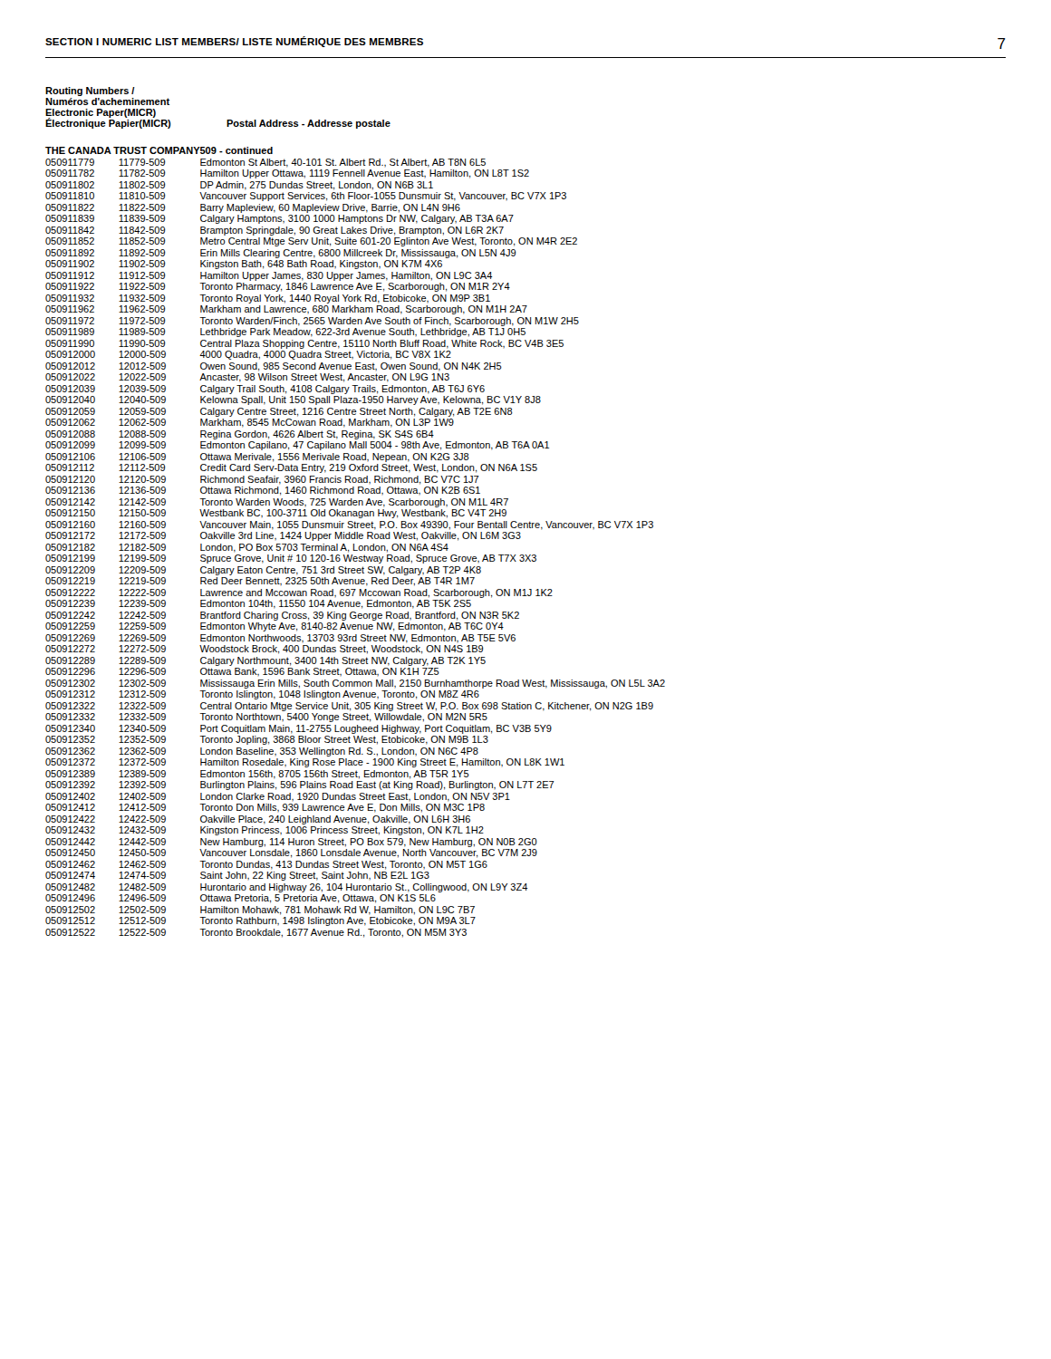SECTION I NUMERIC LIST MEMBERS/ LISTE NUMÉRIQUE DES MEMBRES
7
| Routing Numbers / | |
| Numéros d'acheminement | |
| Electronic Paper(MICR) | |
| Électronique Papier(MICR) | Postal Address - Addresse postale |
| THE CANADA TRUST COMPANY | 509 - continued |
| 050911779 | 11779-509 | Edmonton St Albert, 40-101 St. Albert Rd., St Albert, AB T8N 6L5 |
| 050911782 | 11782-509 | Hamilton Upper Ottawa, 1119 Fennell Avenue East, Hamilton, ON L8T 1S2 |
| 050911802 | 11802-509 | DP Admin, 275 Dundas Street, London, ON N6B 3L1 |
| 050911810 | 11810-509 | Vancouver Support Services, 6th Floor-1055 Dunsmuir St, Vancouver, BC V7X 1P3 |
| 050911822 | 11822-509 | Barry Mapleview, 60 Mapleview Drive, Barrie, ON L4N 9H6 |
| 050911839 | 11839-509 | Calgary Hamptons, 3100 1000 Hamptons Dr NW, Calgary, AB T3A 6A7 |
| 050911842 | 11842-509 | Brampton Springdale, 90 Great Lakes Drive, Brampton, ON L6R 2K7 |
| 050911852 | 11852-509 | Metro Central Mtge Serv Unit, Suite 601-20 Eglinton Ave West, Toronto, ON M4R 2E2 |
| 050911892 | 11892-509 | Erin Mills Clearing Centre, 6800 Millcreek Dr, Mississauga, ON L5N 4J9 |
| 050911902 | 11902-509 | Kingston Bath, 648 Bath Road, Kingston, ON K7M 4X6 |
| 050911912 | 11912-509 | Hamilton Upper James, 830 Upper James, Hamilton, ON L9C 3A4 |
| 050911922 | 11922-509 | Toronto Pharmacy, 1846 Lawrence Ave E, Scarborough, ON M1R 2Y4 |
| 050911932 | 11932-509 | Toronto Royal York, 1440 Royal York Rd, Etobicoke, ON M9P 3B1 |
| 050911962 | 11962-509 | Markham and Lawrence, 680 Markham Road, Scarborough, ON M1H 2A7 |
| 050911972 | 11972-509 | Toronto Warden/Finch, 2565 Warden Ave South of Finch, Scarborough, ON M1W 2H5 |
| 050911989 | 11989-509 | Lethbridge Park Meadow, 622-3rd Avenue South, Lethbridge, AB T1J 0H5 |
| 050911990 | 11990-509 | Central Plaza Shopping Centre, 15110 North Bluff Road, White Rock, BC V4B 3E5 |
| 050912000 | 12000-509 | 4000 Quadra, 4000 Quadra Street, Victoria, BC V8X 1K2 |
| 050912012 | 12012-509 | Owen Sound, 985 Second Avenue East, Owen Sound, ON N4K 2H5 |
| 050912022 | 12022-509 | Ancaster, 98 Wilson Street West, Ancaster, ON L9G 1N3 |
| 050912039 | 12039-509 | Calgary Trail South, 4108 Calgary Trails, Edmonton, AB T6J 6Y6 |
| 050912040 | 12040-509 | Kelowna Spall, Unit 150 Spall Plaza-1950 Harvey Ave, Kelowna, BC V1Y 8J8 |
| 050912059 | 12059-509 | Calgary Centre Street, 1216 Centre Street North, Calgary, AB T2E 6N8 |
| 050912062 | 12062-509 | Markham, 8545 McCowan Road, Markham, ON L3P 1W9 |
| 050912088 | 12088-509 | Regina Gordon, 4626 Albert St, Regina, SK S4S 6B4 |
| 050912099 | 12099-509 | Edmonton Capilano, 47 Capilano Mall 5004 - 98th Ave, Edmonton, AB T6A 0A1 |
| 050912106 | 12106-509 | Ottawa Merivale, 1556 Merivale Road, Nepean, ON K2G 3J8 |
| 050912112 | 12112-509 | Credit Card Serv-Data Entry, 219 Oxford Street, West, London, ON N6A 1S5 |
| 050912120 | 12120-509 | Richmond Seafair, 3960 Francis Road, Richmond, BC V7C 1J7 |
| 050912136 | 12136-509 | Ottawa Richmond, 1460 Richmond Road, Ottawa, ON K2B 6S1 |
| 050912142 | 12142-509 | Toronto Warden Woods, 725 Warden Ave, Scarborough, ON M1L 4R7 |
| 050912150 | 12150-509 | Westbank BC, 100-3711 Old Okanagan Hwy, Westbank, BC V4T 2H9 |
| 050912160 | 12160-509 | Vancouver Main, 1055 Dunsmuir Street, P.O. Box 49390, Four Bentall Centre, Vancouver, BC V7X 1P3 |
| 050912172 | 12172-509 | Oakville 3rd Line, 1424 Upper Middle Road West, Oakville, ON L6M 3G3 |
| 050912182 | 12182-509 | London, PO Box 5703 Terminal A, London, ON N6A 4S4 |
| 050912199 | 12199-509 | Spruce Grove, Unit # 10 120-16 Westway Road, Spruce Grove, AB T7X 3X3 |
| 050912209 | 12209-509 | Calgary Eaton Centre, 751 3rd Street SW, Calgary, AB T2P 4K8 |
| 050912219 | 12219-509 | Red Deer Bennett, 2325 50th Avenue, Red Deer, AB T4R 1M7 |
| 050912222 | 12222-509 | Lawrence and Mccowan Road, 697 Mccowan Road, Scarborough, ON M1J 1K2 |
| 050912239 | 12239-509 | Edmonton 104th, 11550 104 Avenue, Edmonton, AB T5K 2S5 |
| 050912242 | 12242-509 | Brantford Charing Cross, 39 King George Road, Brantford, ON N3R 5K2 |
| 050912259 | 12259-509 | Edmonton Whyte Ave, 8140-82 Avenue NW, Edmonton, AB T6C 0Y4 |
| 050912269 | 12269-509 | Edmonton Northwoods, 13703 93rd Street NW, Edmonton, AB T5E 5V6 |
| 050912272 | 12272-509 | Woodstock Brock, 400 Dundas Street, Woodstock, ON N4S 1B9 |
| 050912289 | 12289-509 | Calgary Northmount, 3400 14th Street NW, Calgary, AB T2K 1Y5 |
| 050912296 | 12296-509 | Ottawa Bank, 1596 Bank Street, Ottawa, ON K1H 7Z5 |
| 050912302 | 12302-509 | Mississauga Erin Mills, South Common Mall, 2150 Burnhamthorpe Road West, Mississauga, ON L5L 3A2 |
| 050912312 | 12312-509 | Toronto Islington, 1048 Islington Avenue, Toronto, ON M8Z 4R6 |
| 050912322 | 12322-509 | Central Ontario Mtge Service Unit, 305 King Street W, P.O. Box 698 Station C, Kitchener, ON N2G 1B9 |
| 050912332 | 12332-509 | Toronto Northtown, 5400 Yonge Street, Willowdale, ON M2N 5R5 |
| 050912340 | 12340-509 | Port Coquitlam Main, 11-2755 Lougheed Highway, Port Coquitlam, BC V3B 5Y9 |
| 050912352 | 12352-509 | Toronto Jopling, 3868 Bloor Street West, Etobicoke, ON M9B 1L3 |
| 050912362 | 12362-509 | London Baseline, 353 Wellington Rd. S., London, ON N6C 4P8 |
| 050912372 | 12372-509 | Hamilton Rosedale, King Rose Place - 1900 King Street E, Hamilton, ON L8K 1W1 |
| 050912389 | 12389-509 | Edmonton 156th, 8705 156th Street, Edmonton, AB T5R 1Y5 |
| 050912392 | 12392-509 | Burlington Plains, 596 Plains Road East (at King Road), Burlington, ON L7T 2E7 |
| 050912402 | 12402-509 | London Clarke Road, 1920 Dundas Street East, London, ON N5V 3P1 |
| 050912412 | 12412-509 | Toronto Don Mills, 939 Lawrence Ave E, Don Mills, ON M3C 1P8 |
| 050912422 | 12422-509 | Oakville Place, 240 Leighland Avenue, Oakville, ON L6H 3H6 |
| 050912432 | 12432-509 | Kingston Princess, 1006 Princess Street, Kingston, ON K7L 1H2 |
| 050912442 | 12442-509 | New Hamburg, 114 Huron Street, PO Box 579, New Hamburg, ON N0B 2G0 |
| 050912450 | 12450-509 | Vancouver Lonsdale, 1860 Lonsdale Avenue, North Vancouver, BC V7M 2J9 |
| 050912462 | 12462-509 | Toronto Dundas, 413 Dundas Street West, Toronto, ON M5T 1G6 |
| 050912474 | 12474-509 | Saint John, 22 King Street, Saint John, NB E2L 1G3 |
| 050912482 | 12482-509 | Hurontario and Highway 26, 104 Hurontario St., Collingwood, ON L9Y 3Z4 |
| 050912496 | 12496-509 | Ottawa Pretoria, 5 Pretoria Ave, Ottawa, ON K1S 5L6 |
| 050912502 | 12502-509 | Hamilton Mohawk, 781 Mohawk Rd W, Hamilton, ON L9C 7B7 |
| 050912512 | 12512-509 | Toronto Rathburn, 1498 Islington Ave, Etobicoke, ON M9A 3L7 |
| 050912522 | 12522-509 | Toronto Brookdale, 1677 Avenue Rd., Toronto, ON M5M 3Y3 |